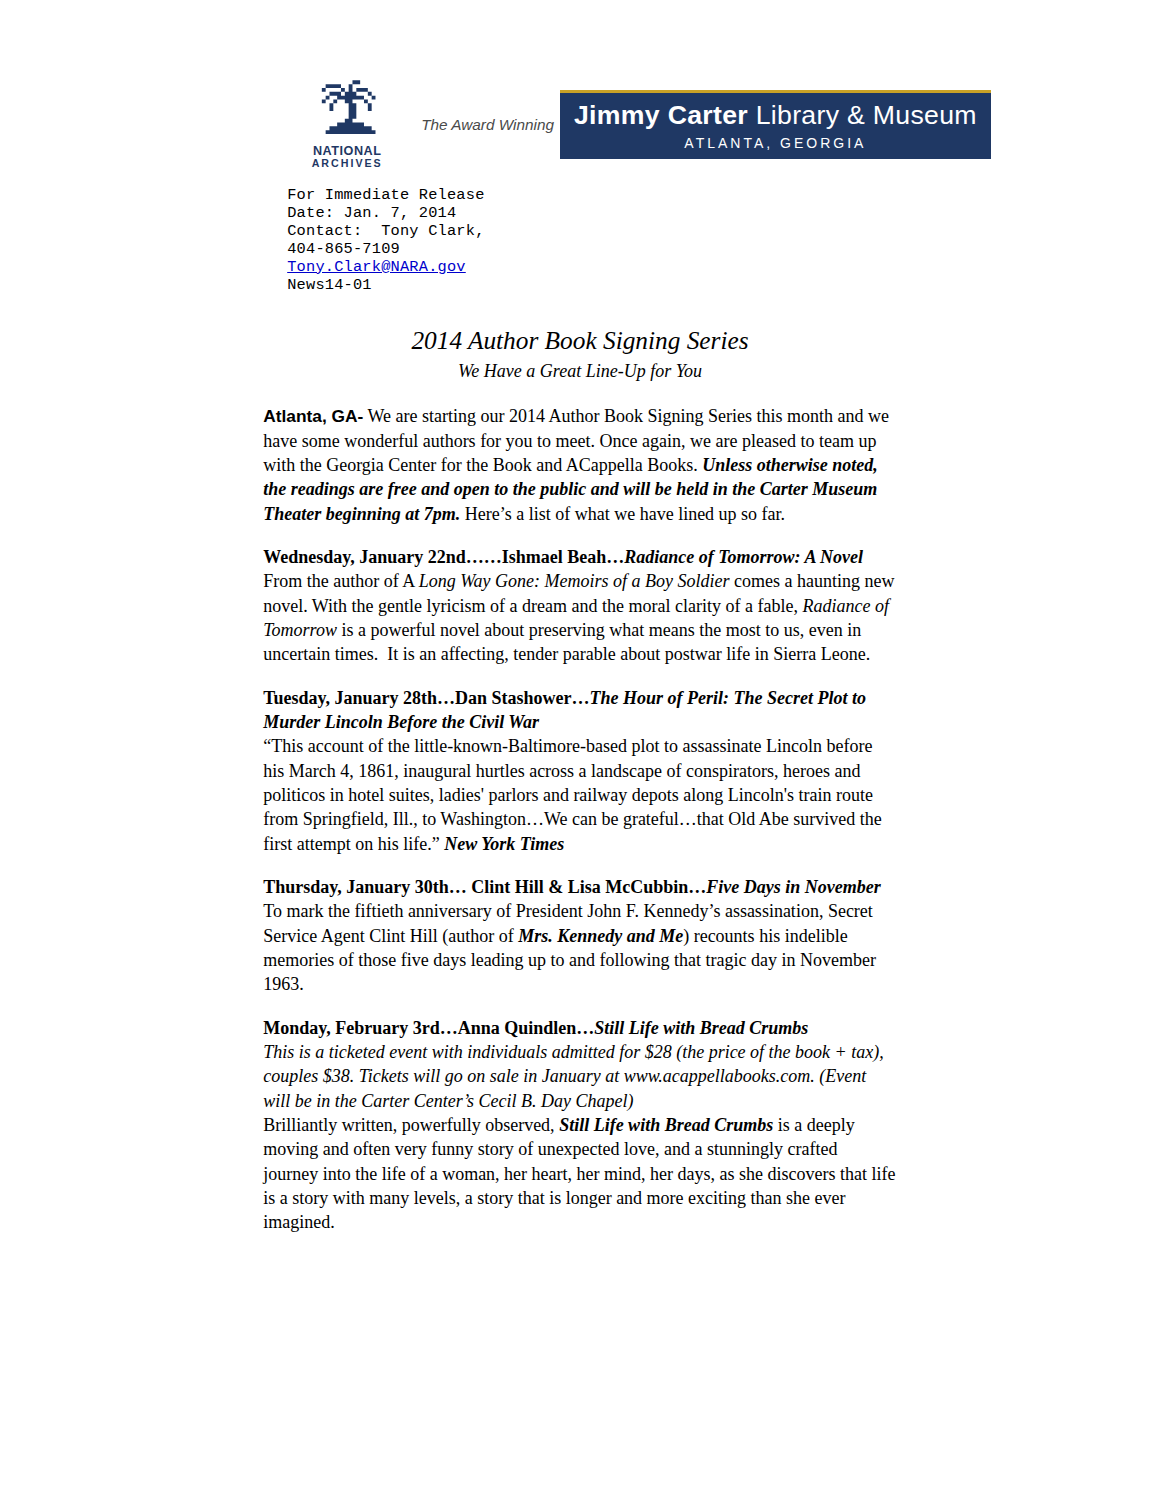🏝 NATIONALARCHIVES
The Award Winning
Jimmy Carter Library & Museum
ATLANTA, GEORGIA
For Immediate Release
Date: Jan. 7, 2014
Contact: Tony Clark,
404-865-7109
Tony.Clark@NARA.gov
News14-01
2014 Author Book Signing Series
We Have a Great Line-Up for You
Atlanta, GA- We are starting our 2014 Author Book Signing Series this month and we have some wonderful authors for you to meet. Once again, we are pleased to team up with the Georgia Center for the Book and ACappella Books. Unless otherwise noted, the readings are free and open to the public and will be held in the Carter Museum Theater beginning at 7pm. Here’s a list of what we have lined up so far.
Wednesday, January 22nd……Ishmael Beah…Radiance of Tomorrow: A Novel
From the author of A Long Way Gone: Memoirs of a Boy Soldier comes a haunting new novel. With the gentle lyricism of a dream and the moral clarity of a fable, Radiance of Tomorrow is a powerful novel about preserving what means the most to us, even in uncertain times. It is an affecting, tender parable about postwar life in Sierra Leone.
Tuesday, January 28th…Dan Stashower…The Hour of Peril: The Secret Plot to Murder Lincoln Before the Civil War
“This account of the little-known-Baltimore-based plot to assassinate Lincoln before his March 4, 1861, inaugural hurtles across a landscape of conspirators, heroes and politicos in hotel suites, ladies' parlors and railway depots along Lincoln's train route from Springfield, Ill., to Washington…We can be grateful…that Old Abe survived the first attempt on his life.” New York Times
Thursday, January 30th… Clint Hill & Lisa McCubbin…Five Days in November
To mark the fiftieth anniversary of President John F. Kennedy’s assassination, Secret Service Agent Clint Hill (author of Mrs. Kennedy and Me) recounts his indelible memories of those five days leading up to and following that tragic day in November 1963.
Monday, February 3rd…Anna Quindlen…Still Life with Bread Crumbs
This is a ticketed event with individuals admitted for $28 (the price of the book + tax), couples $38. Tickets will go on sale in January at www.acappellabooks.com. (Event will be in the Carter Center’s Cecil B. Day Chapel)
Brilliantly written, powerfully observed, Still Life with Bread Crumbs is a deeply moving and often very funny story of unexpected love, and a stunningly crafted journey into the life of a woman, her heart, her mind, her days, as she discovers that life is a story with many levels, a story that is longer and more exciting than she ever imagined.